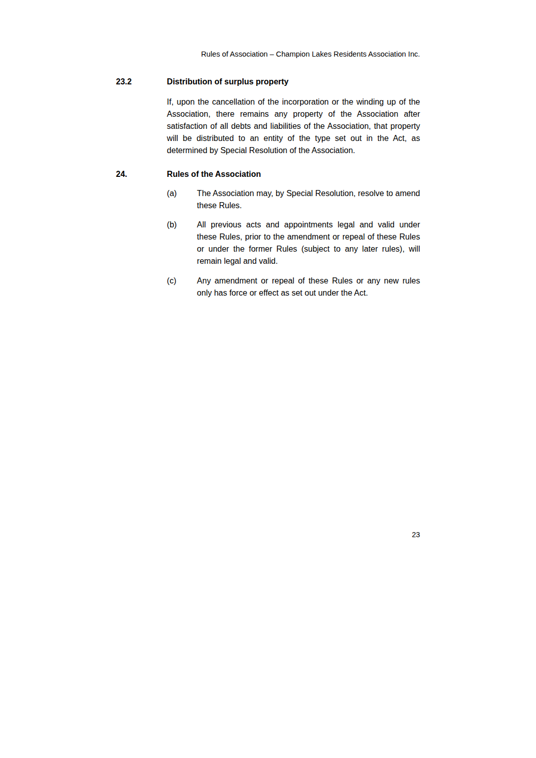Rules of Association – Champion Lakes Residents Association Inc.
23.2
Distribution of surplus property
If, upon the cancellation of the incorporation or the winding up of the Association, there remains any property of the Association after satisfaction of all debts and liabilities of the Association, that property will be distributed to an entity of the type set out in the Act, as determined by Special Resolution of the Association.
24.
Rules of the Association
(a)
The Association may, by Special Resolution, resolve to amend these Rules.
(b)
All previous acts and appointments legal and valid under these Rules, prior to the amendment or repeal of these Rules or under the former Rules (subject to any later rules), will remain legal and valid.
(c)
Any amendment or repeal of these Rules or any new rules only has force or effect as set out under the Act.
23